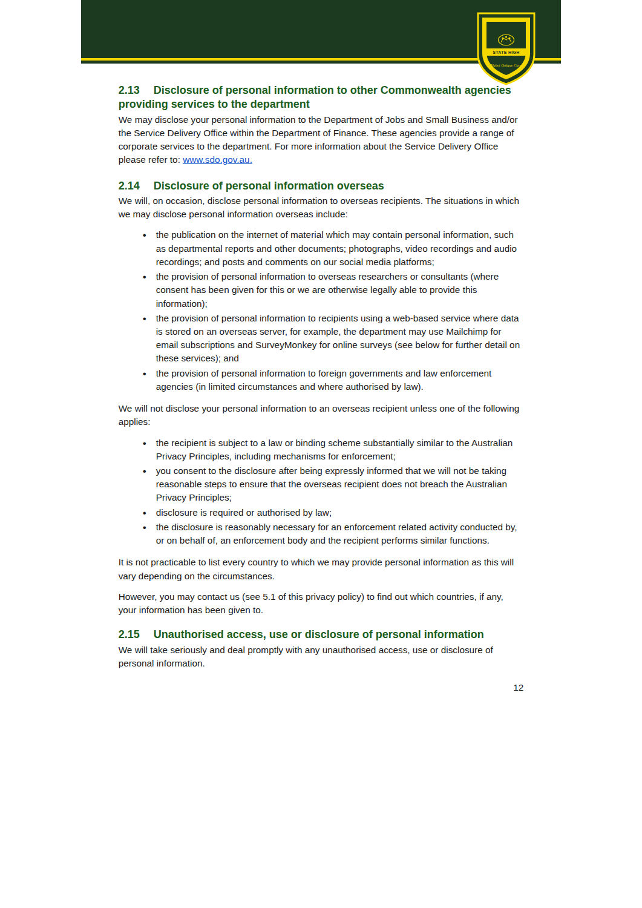CORINDA STATE HIGH Habet Quique Cura
2.13 Disclosure of personal information to other Commonwealth agencies providing services to the department
We may disclose your personal information to the Department of Jobs and Small Business and/or the Service Delivery Office within the Department of Finance. These agencies provide a range of corporate services to the department. For more information about the Service Delivery Office please refer to: www.sdo.gov.au.
2.14 Disclosure of personal information overseas
We will, on occasion, disclose personal information to overseas recipients. The situations in which we may disclose personal information overseas include:
the publication on the internet of material which may contain personal information, such as departmental reports and other documents; photographs, video recordings and audio recordings; and posts and comments on our social media platforms;
the provision of personal information to overseas researchers or consultants (where consent has been given for this or we are otherwise legally able to provide this information);
the provision of personal information to recipients using a web-based service where data is stored on an overseas server, for example, the department may use Mailchimp for email subscriptions and SurveyMonkey for online surveys (see below for further detail on these services); and
the provision of personal information to foreign governments and law enforcement agencies (in limited circumstances and where authorised by law).
We will not disclose your personal information to an overseas recipient unless one of the following applies:
the recipient is subject to a law or binding scheme substantially similar to the Australian Privacy Principles, including mechanisms for enforcement;
you consent to the disclosure after being expressly informed that we will not be taking reasonable steps to ensure that the overseas recipient does not breach the Australian Privacy Principles;
disclosure is required or authorised by law;
the disclosure is reasonably necessary for an enforcement related activity conducted by, or on behalf of, an enforcement body and the recipient performs similar functions.
It is not practicable to list every country to which we may provide personal information as this will vary depending on the circumstances.
However, you may contact us (see 5.1 of this privacy policy) to find out which countries, if any, your information has been given to.
2.15 Unauthorised access, use or disclosure of personal information
We will take seriously and deal promptly with any unauthorised access, use or disclosure of personal information.
12